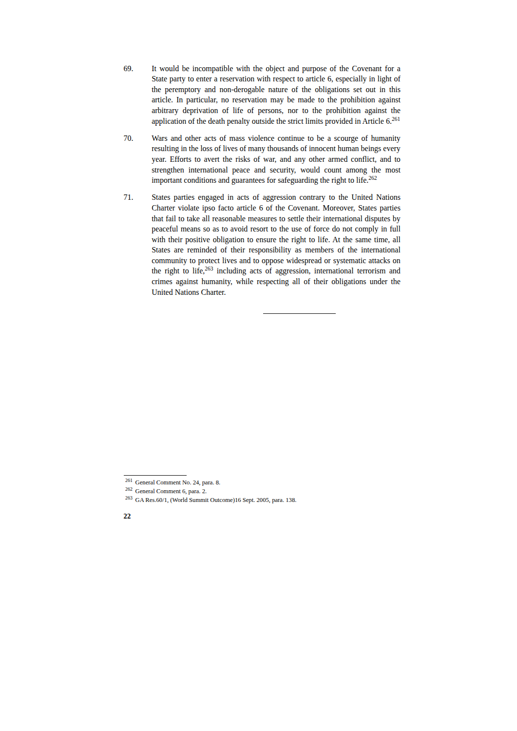69. It would be incompatible with the object and purpose of the Covenant for a State party to enter a reservation with respect to article 6, especially in light of the peremptory and non-derogable nature of the obligations set out in this article. In particular, no reservation may be made to the prohibition against arbitrary deprivation of life of persons, nor to the prohibition against the application of the death penalty outside the strict limits provided in Article 6.261
70. Wars and other acts of mass violence continue to be a scourge of humanity resulting in the loss of lives of many thousands of innocent human beings every year. Efforts to avert the risks of war, and any other armed conflict, and to strengthen international peace and security, would count among the most important conditions and guarantees for safeguarding the right to life.262
71. States parties engaged in acts of aggression contrary to the United Nations Charter violate ipso facto article 6 of the Covenant. Moreover, States parties that fail to take all reasonable measures to settle their international disputes by peaceful means so as to avoid resort to the use of force do not comply in full with their positive obligation to ensure the right to life. At the same time, all States are reminded of their responsibility as members of the international community to protect lives and to oppose widespread or systematic attacks on the right to life,263 including acts of aggression, international terrorism and crimes against humanity, while respecting all of their obligations under the United Nations Charter.
261 General Comment No. 24, para. 8.
262 General Comment 6, para. 2.
263 GA Res.60/1, (World Summit Outcome)16 Sept. 2005, para. 138.
22